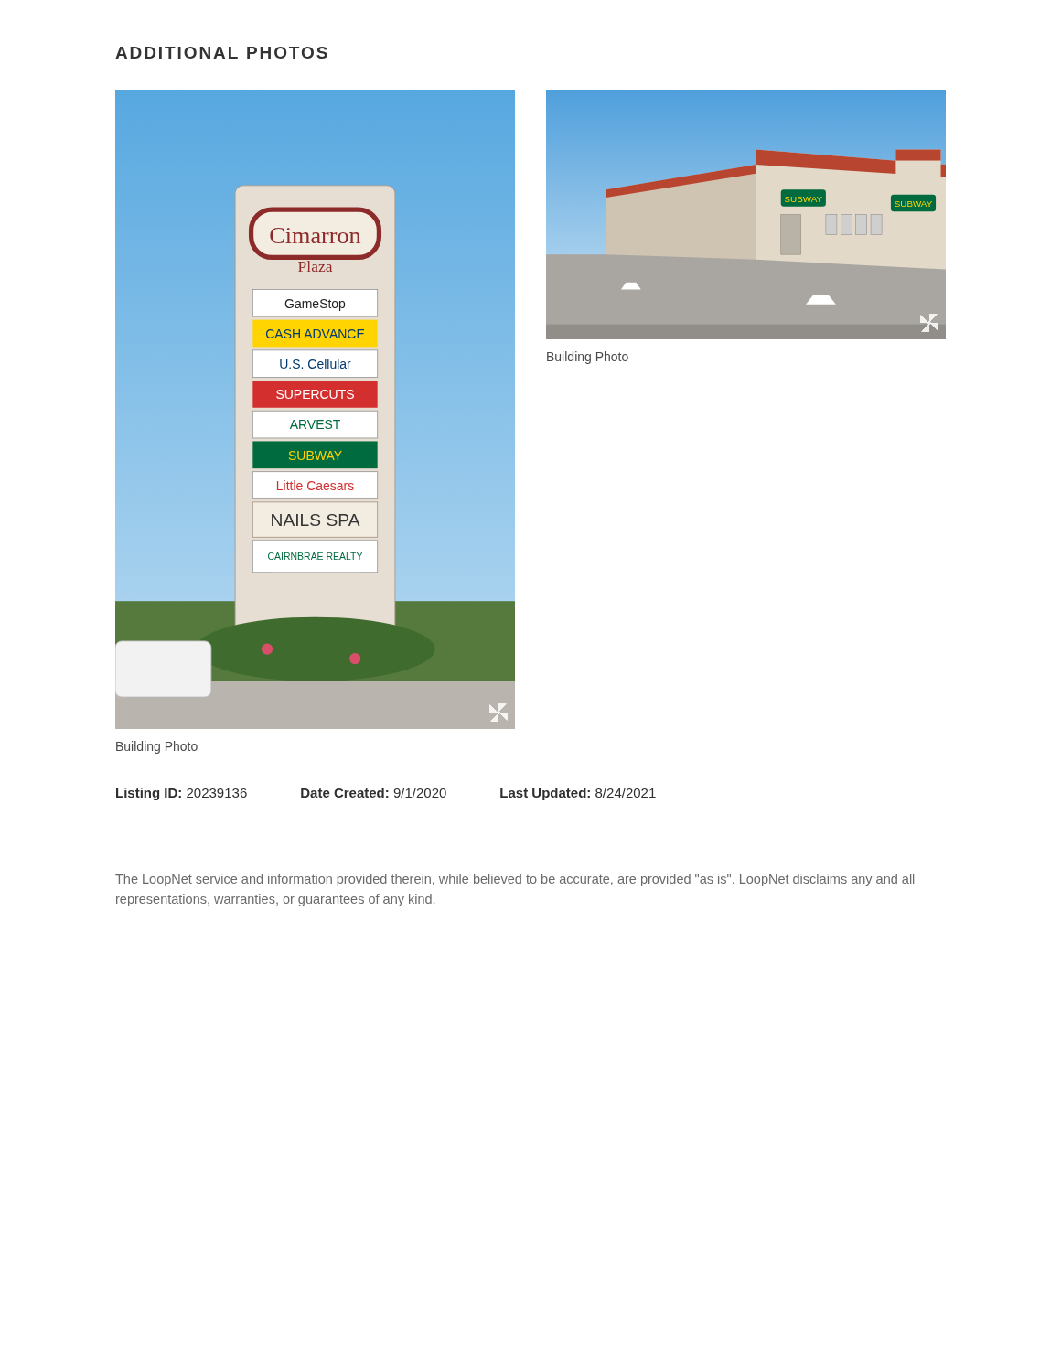Additional Photos
Building Photo
Building Photo
Listing ID: 20239136 Date Created: 9/1/2020 Last Updated: 8/24/2021
The LoopNet service and information provided therein, while believed to be accurate, are provided "as is". LoopNet disclaims any and all representations, warranties, or guarantees of any kind.